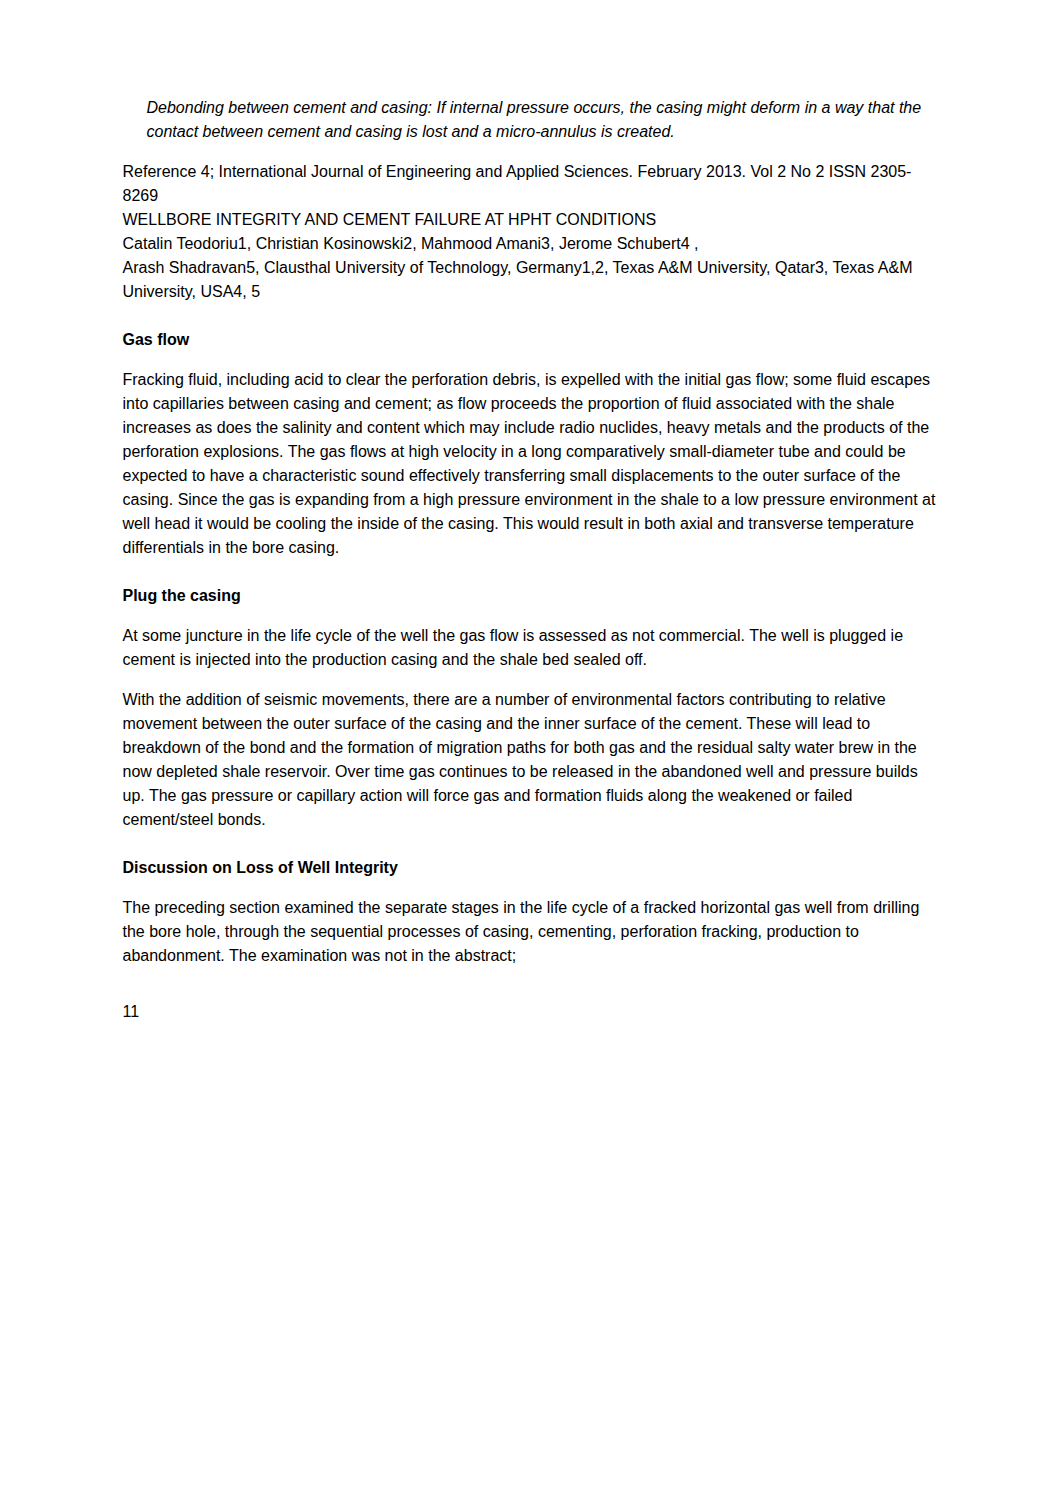Debonding between cement and casing: If internal pressure occurs, the casing might deform in a way that the contact between cement and casing is lost and a micro-annulus is created.
Reference 4; International Journal of Engineering and Applied Sciences. February 2013. Vol 2 No 2 ISSN 2305-8269
WELLBORE INTEGRITY AND CEMENT FAILURE AT HPHT CONDITIONS
Catalin Teodoriu1, Christian Kosinowski2, Mahmood Amani3, Jerome Schubert4 ,
Arash Shadravan5, Clausthal University of Technology, Germany1,2, Texas A&M University, Qatar3, Texas A&M University, USA4, 5
Gas flow
Fracking fluid, including acid to clear the perforation debris, is expelled with the initial gas flow; some fluid escapes into capillaries between casing and cement; as flow proceeds the proportion of fluid associated with the shale increases as does the salinity and content which may include radio nuclides, heavy metals and the products of the perforation explosions. The gas flows at high velocity in a long comparatively small-diameter tube and could be expected to have a characteristic sound effectively transferring small displacements to the outer surface of the casing. Since the gas is expanding from a high pressure environment in the shale to a low pressure environment at well head it would be cooling the inside of the casing. This would result in both axial and transverse temperature differentials in the bore casing.
Plug the casing
At some juncture in the life cycle of the well the gas flow is assessed as not commercial. The well is plugged ie cement is injected into the production casing and the shale bed sealed off.
With the addition of seismic movements, there are a number of environmental factors contributing to relative movement between the outer surface of the casing and the inner surface of the cement. These will lead to breakdown of the bond and the formation of migration paths for both gas and the residual salty water brew in the now depleted shale reservoir. Over time gas continues to be released in the abandoned well and pressure builds up. The gas pressure or capillary action will force gas and formation fluids along the weakened or failed cement/steel bonds.
Discussion on Loss of Well Integrity
The preceding section examined the separate stages in the life cycle of a fracked horizontal gas well from drilling the bore hole, through the sequential processes of casing, cementing, perforation fracking, production to abandonment. The examination was not in the abstract;
11